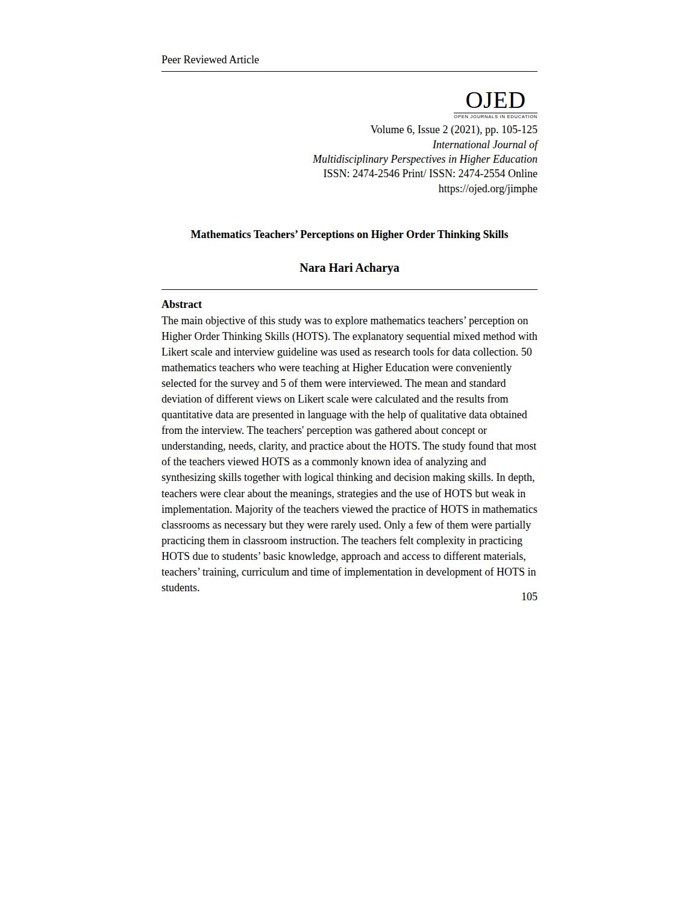Peer Reviewed Article
OJED
OPEN JOURNALS IN EDUCATION
Volume 6, Issue 2 (2021), pp. 105-125 International Journal of Multidisciplinary Perspectives in Higher Education ISSN: 2474-2546 Print/ ISSN: 2474-2554 Online https://ojed.org/jimphe
Mathematics Teachers’ Perceptions on Higher Order Thinking Skills
Nara Hari Acharya
Abstract
The main objective of this study was to explore mathematics teachers’ perception on Higher Order Thinking Skills (HOTS). The explanatory sequential mixed method with Likert scale and interview guideline was used as research tools for data collection. 50 mathematics teachers who were teaching at Higher Education were conveniently selected for the survey and 5 of them were interviewed. The mean and standard deviation of different views on Likert scale were calculated and the results from quantitative data are presented in language with the help of qualitative data obtained from the interview. The teachers' perception was gathered about concept or understanding, needs, clarity, and practice about the HOTS. The study found that most of the teachers viewed HOTS as a commonly known idea of analyzing and synthesizing skills together with logical thinking and decision making skills. In depth, teachers were clear about the meanings, strategies and the use of HOTS but weak in implementation. Majority of the teachers viewed the practice of HOTS in mathematics classrooms as necessary but they were rarely used. Only a few of them were partially practicing them in classroom instruction. The teachers felt complexity in practicing HOTS due to students’ basic knowledge, approach and access to different materials, teachers’ training, curriculum and time of implementation in development of HOTS in students.
105